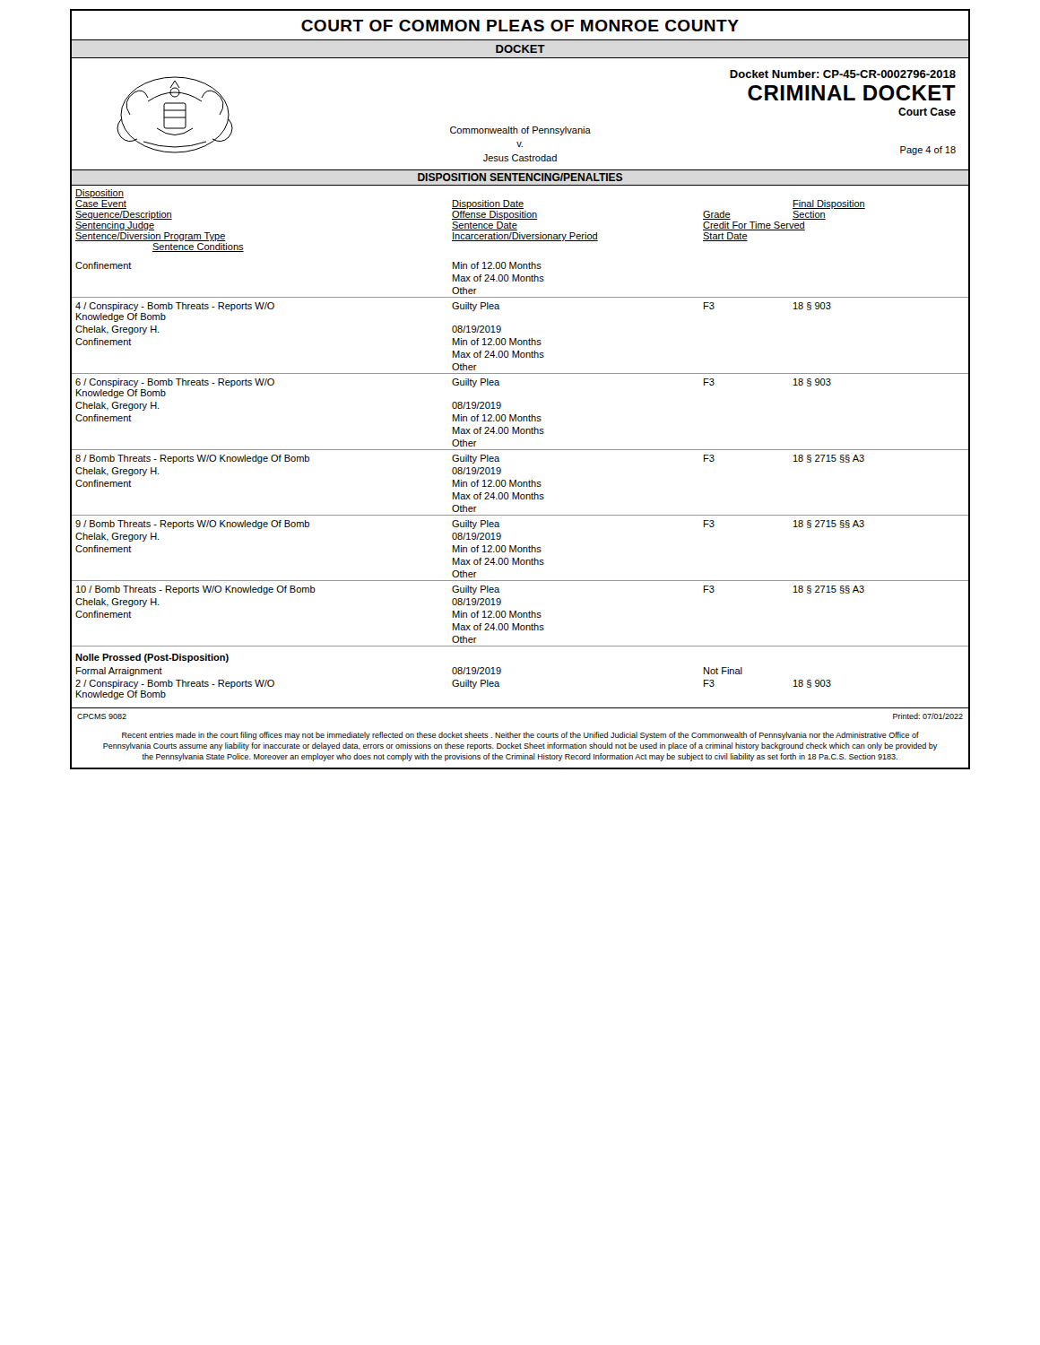COURT OF COMMON PLEAS OF MONROE COUNTY
DOCKET
Docket Number: CP-45-CR-0002796-2018
CRIMINAL DOCKET
Court Case
Page 4 of 18
Commonwealth of Pennsylvania
v.
Jesus Castrodad
DISPOSITION SENTENCING/PENALTIES
Disposition
| Case Event | Disposition Date | | Final Disposition |
| Sequence/Description | Offense Disposition | Grade | Section |
| Sentencing Judge | Sentence Date | Credit For Time Served |
| Sentence/Diversion Program Type | Incarceration/Diversionary Period | Start Date |
| Sentence Conditions | | | |
| Confinement | Min of 12.00 Months | | |
| | Max of 24.00 Months | | |
| | Other | | |
| 4 / Conspiracy - Bomb Threats - Reports W/O Knowledge Of Bomb | Guilty Plea | F3 | 18 § 903 |
| Chelak, Gregory H. | 08/19/2019 | | |
| Confinement | Min of 12.00 Months | | |
| | Max of 24.00 Months | | |
| | Other | | |
| 6 / Conspiracy - Bomb Threats - Reports W/O Knowledge Of Bomb | Guilty Plea | F3 | 18 § 903 |
| Chelak, Gregory H. | 08/19/2019 | | |
| Confinement | Min of 12.00 Months | | |
| | Max of 24.00 Months | | |
| | Other | | |
| 8 / Bomb Threats - Reports W/O Knowledge Of Bomb | Guilty Plea | F3 | 18 § 2715 §§ A3 |
| Chelak, Gregory H. | 08/19/2019 | | |
| Confinement | Min of 12.00 Months | | |
| | Max of 24.00 Months | | |
| | Other | | |
| 9 / Bomb Threats - Reports W/O Knowledge Of Bomb | Guilty Plea | F3 | 18 § 2715 §§ A3 |
| Chelak, Gregory H. | 08/19/2019 | | |
| Confinement | Min of 12.00 Months | | |
| | Max of 24.00 Months | | |
| | Other | | |
| 10 / Bomb Threats - Reports W/O Knowledge Of Bomb | Guilty Plea | F3 | 18 § 2715 §§ A3 |
| Chelak, Gregory H. | 08/19/2019 | | |
| Confinement | Min of 12.00 Months | | |
| | Max of 24.00 Months | | |
| | Other | | |
Nolle Prossed (Post-Disposition)
| Formal Arraignment | 08/19/2019 | Not Final | |
| 2 / Conspiracy - Bomb Threats - Reports W/O Knowledge Of Bomb | Guilty Plea | F3 | 18 § 903 |
CPCMS 9082 Printed: 07/01/2022
Recent entries made in the court filing offices may not be immediately reflected on these docket sheets . Neither the courts of the Unified Judicial System of the Commonwealth of Pennsylvania nor the Administrative Office of Pennsylvania Courts assume any liability for inaccurate or delayed data, errors or omissions on these reports. Docket Sheet information should not be used in place of a criminal history background check which can only be provided by the Pennsylvania State Police. Moreover an employer who does not comply with the provisions of the Criminal History Record Information Act may be subject to civil liability as set forth in 18 Pa.C.S. Section 9183.